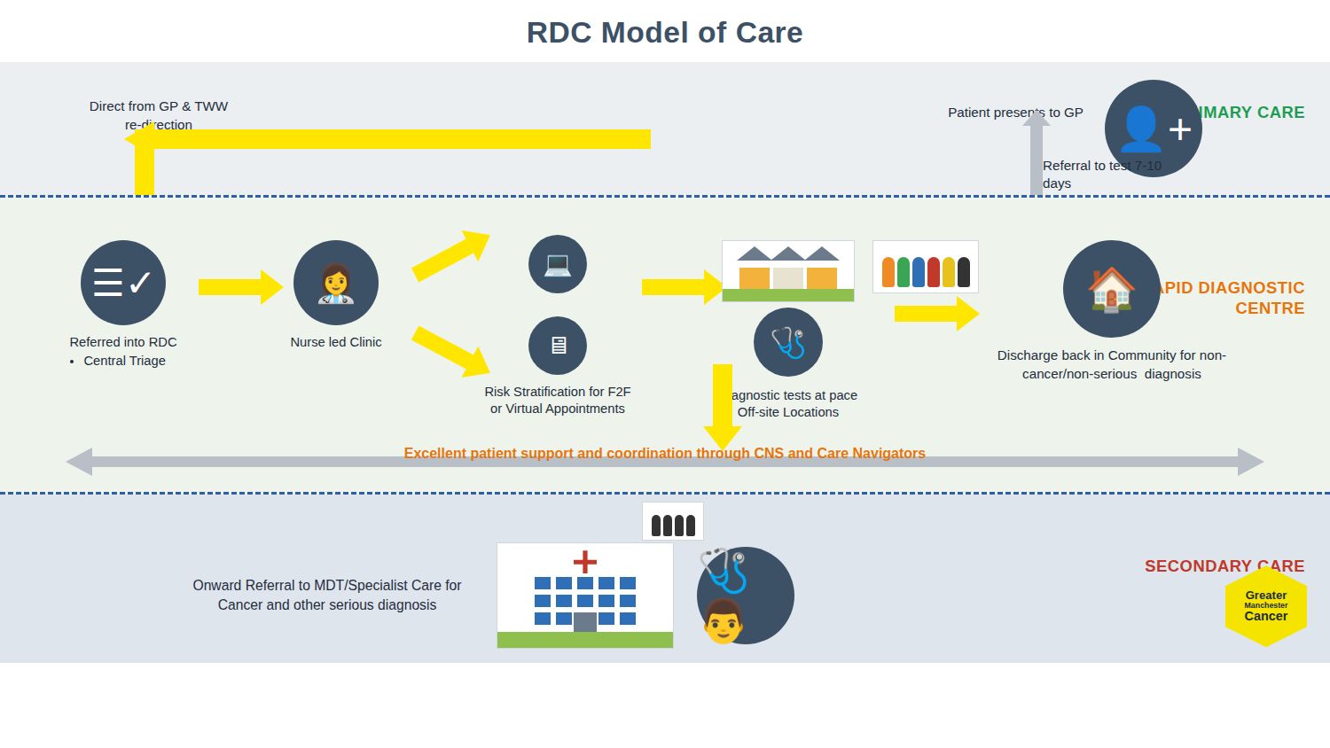RDC Model of Care
PRIMARY CARE
Direct from GP & TWW
re-direction
Patient presents to GP
👤+
Referral to test 7-10 days
RAPID DIAGNOSTIC
CENTRE
☰✓
Referred into RDC
Central Triage
👩‍⚕
Nurse led Clinic
💻
🖥
Risk Stratification for F2F or Virtual Appointments
🩺
Diagnostic tests at pace
Off-site Locations
🏠
Discharge back in Community for non-cancer/non-serious diagnosis
Excellent patient support and coordination through CNS and Care Navigators
SECONDARY CARE
Onward Referral to MDT/Specialist Care for Cancer and other serious diagnosis
🩺👨
Greater Manchester Cancer